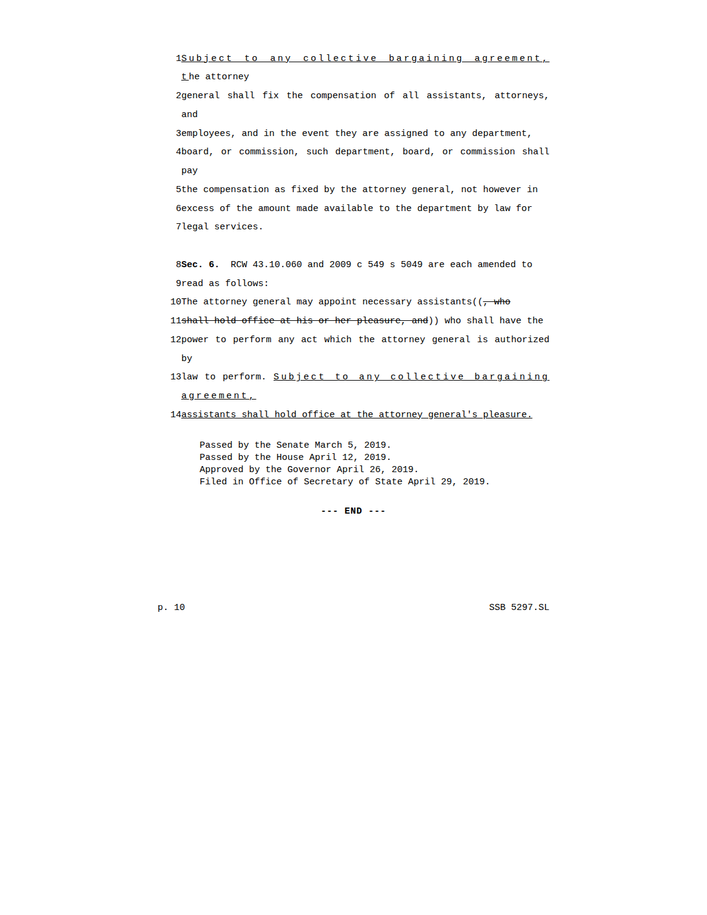| 1 | Subject to any collective bargaining agreement, t he attorney |
| 2 | general shall fix the compensation of all assistants, attorneys, and |
| 3 | employees, and in the event they are assigned to any department, |
| 4 | board, or commission, such department, board, or commission shall pay |
| 5 | the compensation as fixed by the attorney general, not however in |
| 6 | excess of the amount made available to the department by law for |
| 7 | legal services. |
| 8 | Sec. 6. RCW 43.10.060 and 2009 c 549 s 5049 are each amended to |
| 9 | read as follows: |
| 10 | The attorney general may appoint necessary assistants(( , who |
| 11 | shall hold office at his or her pleasure, and )) who shall have the |
| 12 | power to perform any act which the attorney general is authorized by |
| 13 | law to perform. Subject to any collective bargaining agreement, |
| 14 | assistants shall hold office at the attorney general's pleasure. |
Passed by the Senate March 5, 2019. Passed by the House April 12, 2019. Approved by the Governor April 26, 2019. Filed in Office of Secretary of State April 29, 2019.
--- END ---
p. 10 SSB 5297.SL